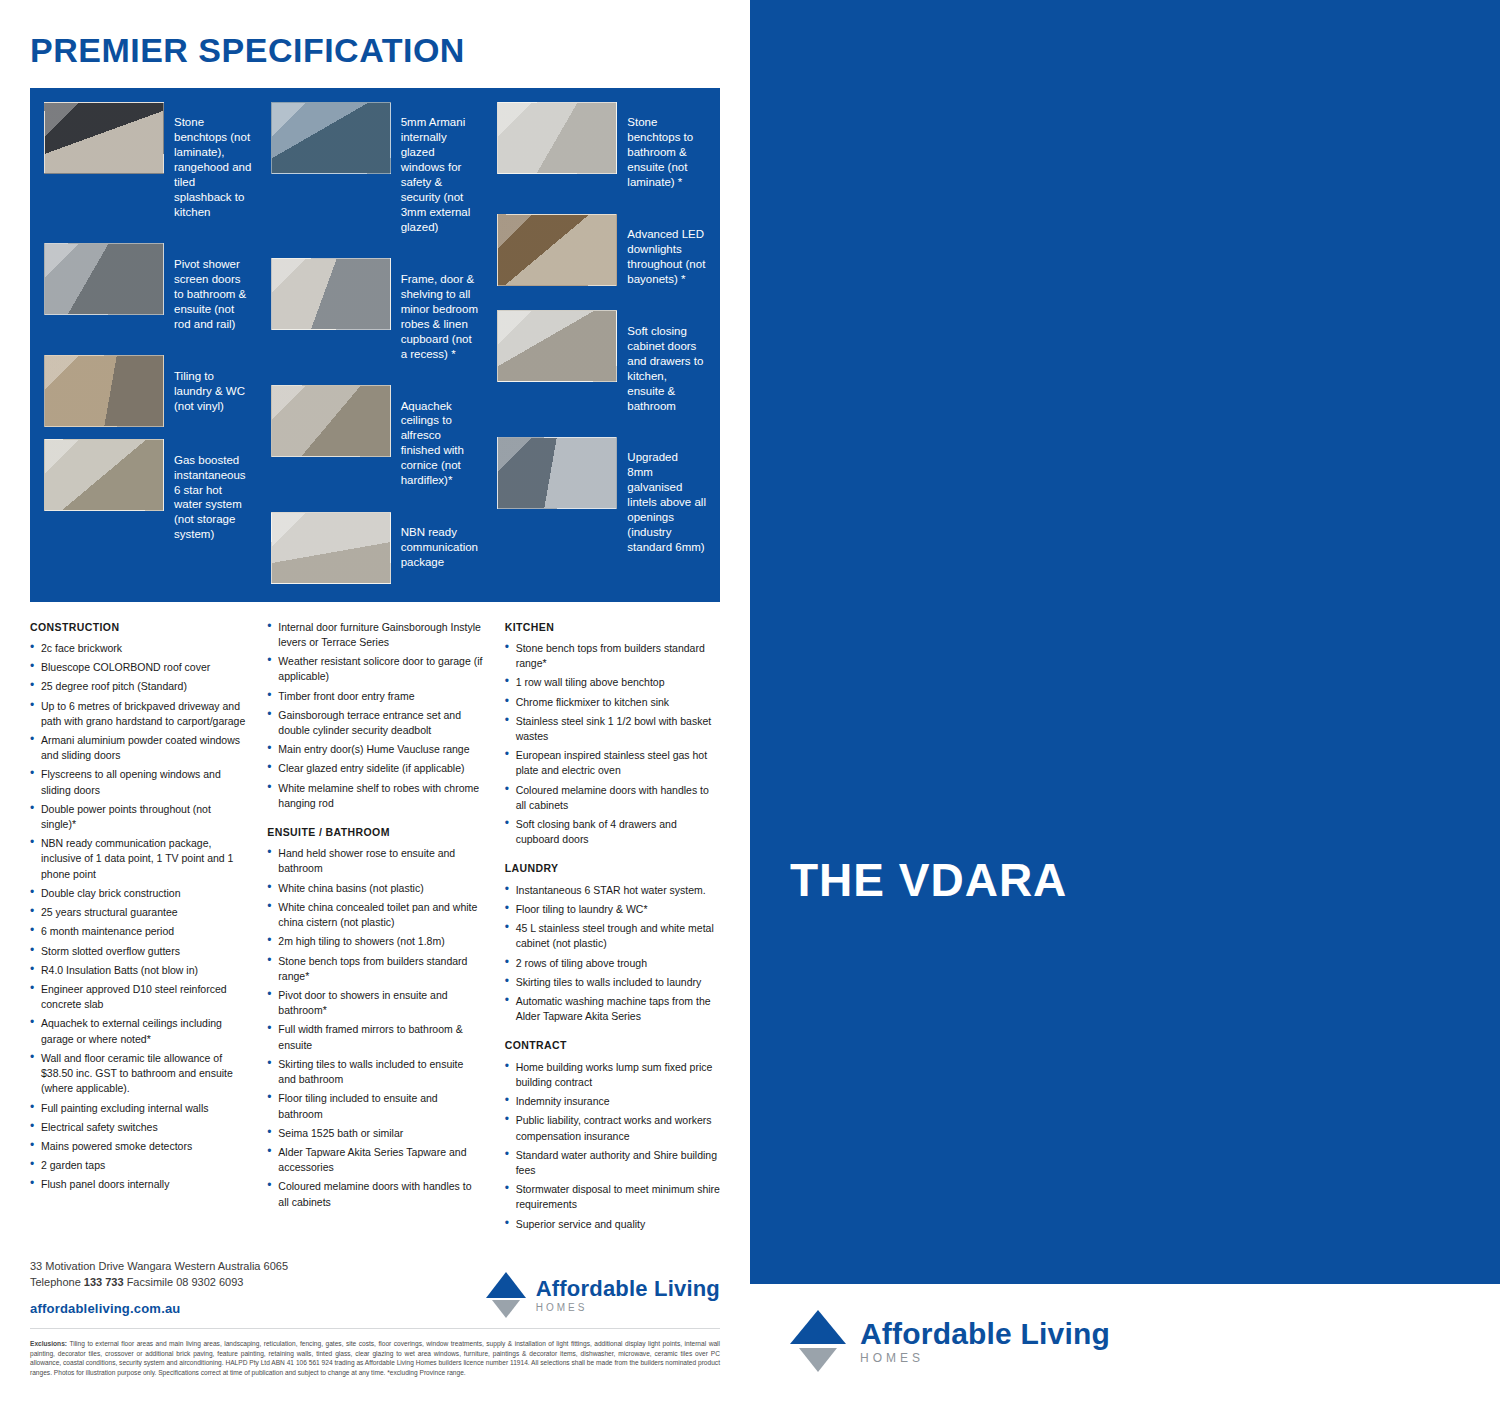Premier Specification
Stone benchtops (not laminate), rangehood and tiled splashback to kitchen
Pivot shower screen doors to bathroom & ensuite (not rod and rail)
Tiling to laundry & WC (not vinyl)
Gas boosted instantaneous 6 star hot water system (not storage system)
5mm Armani internally glazed windows for safety & security (not 3mm external glazed)
Frame, door & shelving to all minor bedroom robes & linen cupboard (not a recess) *
Aquachek ceilings to alfresco finished with cornice (not hardiflex)*
NBN ready communication package
Stone benchtops to bathroom & ensuite (not laminate) *
Advanced LED downlights throughout (not bayonets) *
Soft closing cabinet doors and drawers to kitchen, ensuite & bathroom
Upgraded 8mm galvanised lintels above all openings (industry standard 6mm)
Construction
2c face brickwork
Bluescope COLORBOND roof cover
25 degree roof pitch (Standard)
Up to 6 metres of brickpaved driveway and path with grano hardstand to carport/garage
Armani aluminium powder coated windows and sliding doors
Flyscreens to all opening windows and sliding doors
Double power points throughout (not single)*
NBN ready communication package, inclusive of 1 data point, 1 TV point and 1 phone point
Double clay brick construction
25 years structural guarantee
6 month maintenance period
Storm slotted overflow gutters
R4.0 Insulation Batts (not blow in)
Engineer approved D10 steel reinforced concrete slab
Aquachek to external ceilings including garage or where noted*
Wall and floor ceramic tile allowance of $38.50 inc. GST to bathroom and ensuite (where applicable).
Full painting excluding internal walls
Electrical safety switches
Mains powered smoke detectors
2 garden taps
Flush panel doors internally
Internal door furniture Gainsborough Instyle levers or Terrace Series
Weather resistant solicore door to garage (if applicable)
Timber front door entry frame
Gainsborough terrace entrance set and double cylinder security deadbolt
Main entry door(s) Hume Vaucluse range
Clear glazed entry sidelite (if applicable)
White melamine shelf to robes with chrome hanging rod
Ensuite / Bathroom
Hand held shower rose to ensuite and bathroom
White china basins (not plastic)
White china concealed toilet pan and white china cistern (not plastic)
2m high tiling to showers (not 1.8m)
Stone bench tops from builders standard range*
Pivot door to showers in ensuite and bathroom*
Full width framed mirrors to bathroom & ensuite
Skirting tiles to walls included to ensuite and bathroom
Floor tiling included to ensuite and bathroom
Seima 1525 bath or similar
Alder Tapware Akita Series Tapware and accessories
Coloured melamine doors with handles to all cabinets
Kitchen
Stone bench tops from builders standard range*
1 row wall tiling above benchtop
Chrome flickmixer to kitchen sink
Stainless steel sink 1 1/2 bowl with basket wastes
European inspired stainless steel gas hot plate and electric oven
Coloured melamine doors with handles to all cabinets
Soft closing bank of 4 drawers and cupboard doors
Laundry
Instantaneous 6 STAR hot water system.
Floor tiling to laundry & WC*
45 L stainless steel trough and white metal cabinet (not plastic)
2 rows of tiling above trough
Skirting tiles to walls included to laundry
Automatic washing machine taps from the Alder Tapware Akita Series
Contract
Home building works lump sum fixed price building contract
Indemnity insurance
Public liability, contract works and workers compensation insurance
Standard water authority and Shire building fees
Stormwater disposal to meet minimum shire requirements
Superior service and quality
33 Motivation Drive Wangara Western Australia 6065
Telephone 133 733 Facsimile 08 9302 6093 affordableliving.com.au
Affordable Living HOMES
Exclusions: Tiling to external floor areas and main living areas, landscaping, reticulation, fencing, gates, site costs, floor coverings, window treatments, supply & installation of light fittings, additional display light points, internal wall painting, decorator tiles, crossover or additional brick paving, feature painting, retaining walls, tinted glass, clear glazing to wet area windows, furniture, paintings & decorator items, dishwasher, microwave, ceramic tiles over PC allowance, coastal conditions, security system and airconditioning. HALPD Pty Ltd ABN 41 106 561 924 trading as Affordable Living Homes builders licence number 11914. All selections shall be made from the builders nominated product ranges. Photos for illustration purpose only. Specifications correct at time of publication and subject to change at any time. *excluding Province range.
The Vdara
Affordable Living HOMES